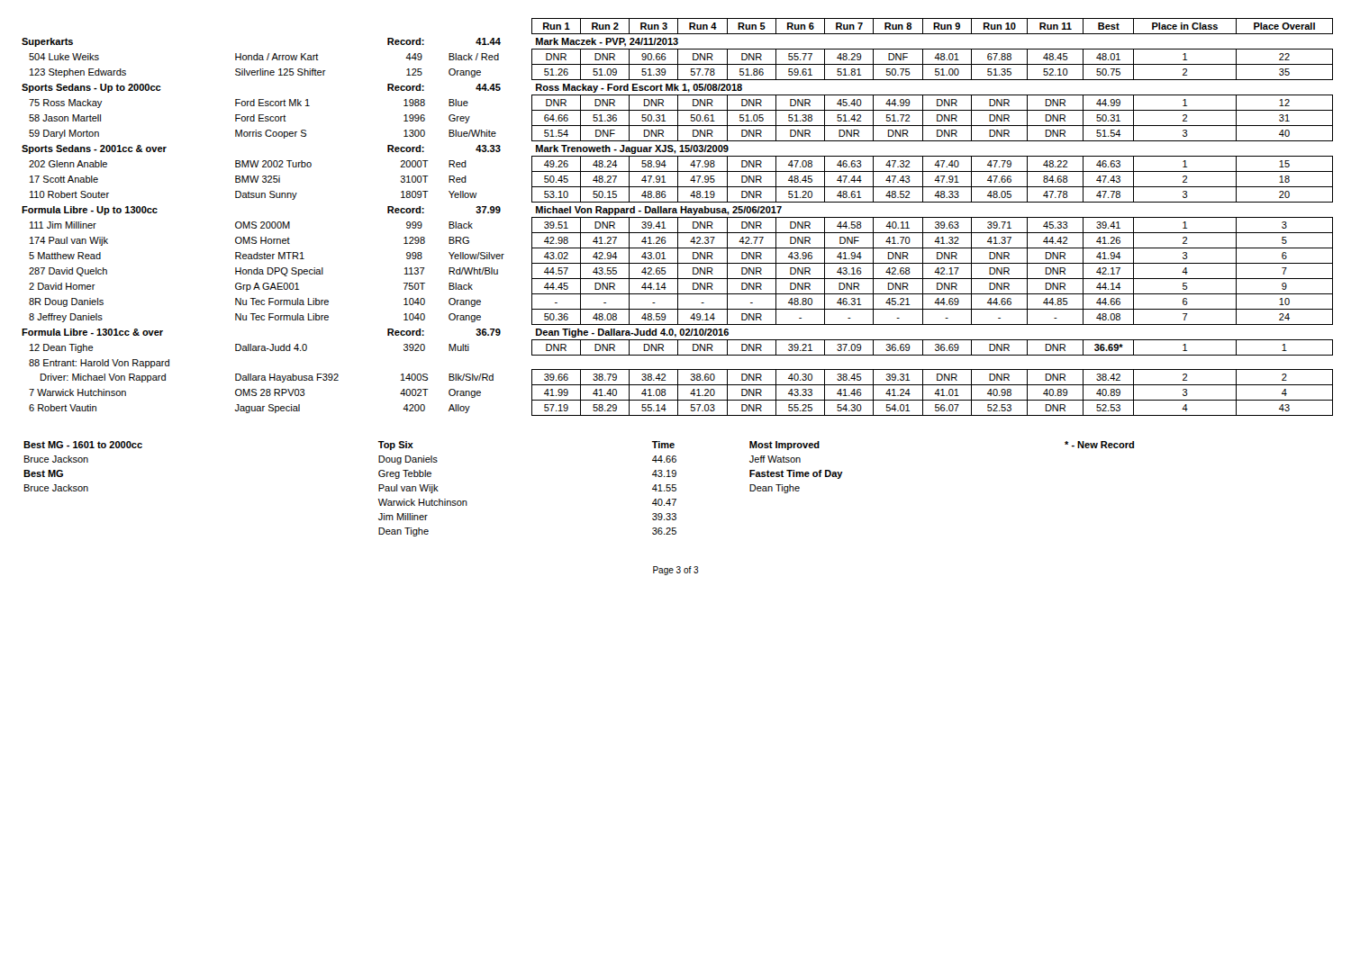| | | | | Run 1 | Run 2 | Run 3 | Run 4 | Run 5 | Run 6 | Run 7 | Run 8 | Run 9 | Run 10 | Run 11 | Best | Place in Class | Place Overall |
| --- | --- | --- | --- | --- | --- | --- | --- | --- | --- | --- | --- | --- | --- | --- | --- | --- | --- |
| Superkarts | | Record: | 41.44 | Mark Maczek - PVP, 24/11/2013 |
| 504 Luke Weiks | Honda / Arrow Kart | 449 | Black / Red | DNR | DNR | 90.66 | DNR | DNR | 55.77 | 48.29 | DNF | 48.01 | 67.88 | 48.45 | 48.01 | 1 | 22 |
| 123 Stephen Edwards | Silverline 125 Shifter | 125 | Orange | 51.26 | 51.09 | 51.39 | 57.78 | 51.86 | 59.61 | 51.81 | 50.75 | 51.00 | 51.35 | 52.10 | 50.75 | 2 | 35 |
| Sports Sedans - Up to 2000cc | | Record: | 44.45 | Ross Mackay - Ford Escort Mk 1, 05/08/2018 |
| 75 Ross Mackay | Ford Escort Mk 1 | 1988 | Blue | DNR | DNR | DNR | DNR | DNR | DNR | 45.40 | 44.99 | DNR | DNR | DNR | 44.99 | 1 | 12 |
| 58 Jason Martell | Ford Escort | 1996 | Grey | 64.66 | 51.36 | 50.31 | 50.61 | 51.05 | 51.38 | 51.42 | 51.72 | DNR | DNR | DNR | 50.31 | 2 | 31 |
| 59 Daryl Morton | Morris Cooper S | 1300 | Blue/White | 51.54 | DNF | DNR | DNR | DNR | DNR | DNR | DNR | DNR | DNR | DNR | 51.54 | 3 | 40 |
| Sports Sedans - 2001cc & over | | Record: | 43.33 | Mark Trenoweth - Jaguar XJS, 15/03/2009 |
| 202 Glenn Anable | BMW 2002 Turbo | 2000T | Red | 49.26 | 48.24 | 58.94 | 47.98 | DNR | 47.08 | 46.63 | 47.32 | 47.40 | 47.79 | 48.22 | 46.63 | 1 | 15 |
| 17 Scott Anable | BMW 325i | 3100T | Red | 50.45 | 48.27 | 47.91 | 47.95 | DNR | 48.45 | 47.44 | 47.43 | 47.91 | 47.66 | 84.68 | 47.43 | 2 | 18 |
| 110 Robert Souter | Datsun Sunny | 1809T | Yellow | 53.10 | 50.15 | 48.86 | 48.19 | DNR | 51.20 | 48.61 | 48.52 | 48.33 | 48.05 | 47.78 | 47.78 | 3 | 20 |
| Formula Libre - Up to 1300cc | | Record: | 37.99 | Michael Von Rappard - Dallara Hayabusa, 25/06/2017 |
| 111 Jim Milliner | OMS 2000M | 999 | Black | 39.51 | DNR | 39.41 | DNR | DNR | DNR | 44.58 | 40.11 | 39.63 | 39.71 | 45.33 | 39.41 | 1 | 3 |
| 174 Paul van Wijk | OMS Hornet | 1298 | BRG | 42.98 | 41.27 | 41.26 | 42.37 | 42.77 | DNR | DNF | 41.70 | 41.32 | 41.37 | 44.42 | 41.26 | 2 | 5 |
| 5 Matthew Read | Readster MTR1 | 998 | Yellow/Silver | 43.02 | 42.94 | 43.01 | DNR | DNR | 43.96 | 41.94 | DNR | DNR | DNR | DNR | 41.94 | 3 | 6 |
| 287 David Quelch | Honda DPQ Special | 1137 | Rd/Wht/Blu | 44.57 | 43.55 | 42.65 | DNR | DNR | DNR | 43.16 | 42.68 | 42.17 | DNR | DNR | 42.17 | 4 | 7 |
| 2 David Homer | Grp A GAE001 | 750T | Black | 44.45 | DNR | 44.14 | DNR | DNR | DNR | DNR | DNR | DNR | DNR | DNR | 44.14 | 5 | 9 |
| 8R Doug Daniels | Nu Tec Formula Libre | 1040 | Orange | - | - | - | - | - | 48.80 | 46.31 | 45.21 | 44.69 | 44.66 | 44.85 | 44.66 | 6 | 10 |
| 8 Jeffrey Daniels | Nu Tec Formula Libre | 1040 | Orange | 50.36 | 48.08 | 48.59 | 49.14 | DNR | - | - | - | - | - | - | 48.08 | 7 | 24 |
| Formula Libre - 1301cc & over | | Record: | 36.79 | Dean Tighe - Dallara-Judd 4.0, 02/10/2016 |
| 12 Dean Tighe | Dallara-Judd 4.0 | 3920 | Multi | DNR | DNR | DNR | DNR | DNR | 39.21 | 37.09 | 36.69 | 36.69 | DNR | DNR | 36.69* | 1 | 1 |
| 88 Entrant: Harold Von Rappard | | | | | | | | | | | | | | | | | |
| Driver: Michael Von Rappard | Dallara Hayabusa F392 | 1400S | Blk/Slv/Rd | 39.66 | 38.79 | 38.42 | 38.60 | DNR | 40.30 | 38.45 | 39.31 | DNR | DNR | DNR | 38.42 | 2 | 2 |
| 7 Warwick Hutchinson | OMS 28 RPV03 | 4002T | Orange | 41.99 | 41.40 | 41.08 | 41.20 | DNR | 43.33 | 41.46 | 41.24 | 41.01 | 40.98 | 40.89 | 40.89 | 3 | 4 |
| 6 Robert Vautin | Jaguar Special | 4200 | Alloy | 57.19 | 58.29 | 55.14 | 57.03 | DNR | 55.25 | 54.30 | 54.01 | 56.07 | 52.53 | DNR | 52.53 | 4 | 43 |
| Best MG - 1601 to 2000cc | Top Six | Time | Most Improved | * - New Record |
| Bruce Jackson | Doug Daniels | 44.66 | Jeff Watson | |
| Best MG | Greg Tebble | 43.19 | Fastest Time of Day | |
| Bruce Jackson | Paul van Wijk | 41.55 | Dean Tighe | |
| | Warwick Hutchinson | 40.47 | | |
| | Jim Milliner | 39.33 | | |
| | Dean Tighe | 36.25 | | |
Page 3 of 3